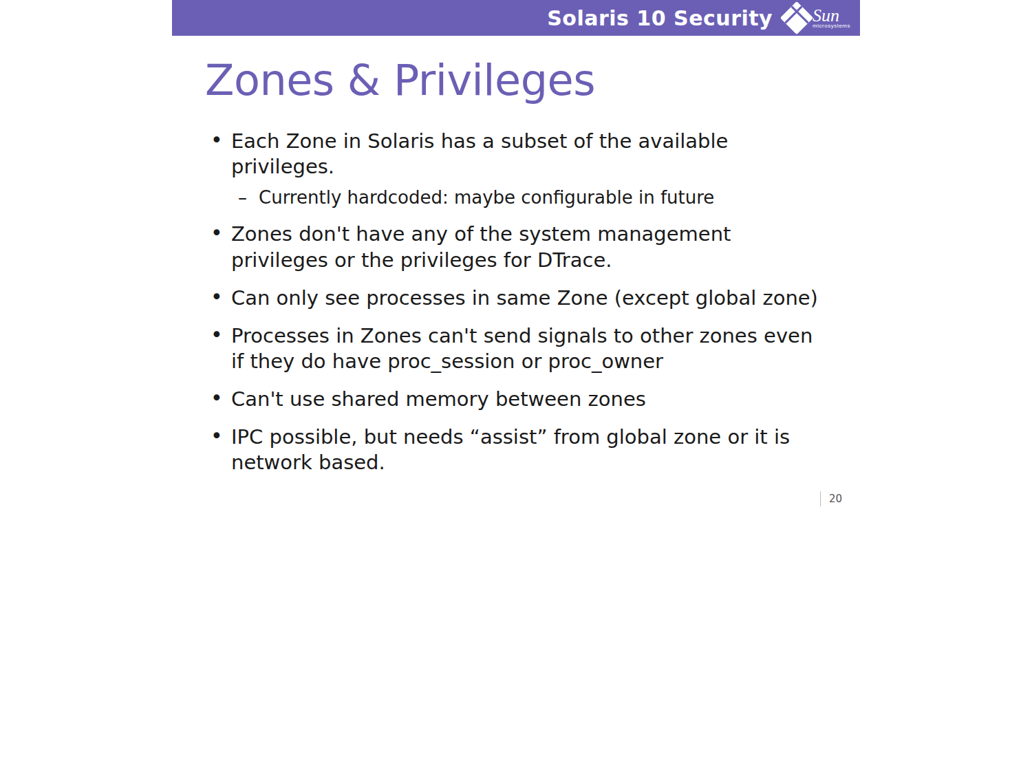Solaris 10 Security
Sunmicrosystems
Zones & Privileges
Each Zone in Solaris has a subset of the available privileges.
Currently hardcoded: maybe configurable in future
Zones don't have any of the system management privileges or the privileges for DTrace.
Can only see processes in same Zone (except global zone)
Processes in Zones can't send signals to other zones even if they do have proc_session or proc_owner
Can't use shared memory between zones
IPC possible, but needs “assist” from global zone or it is network based.
20